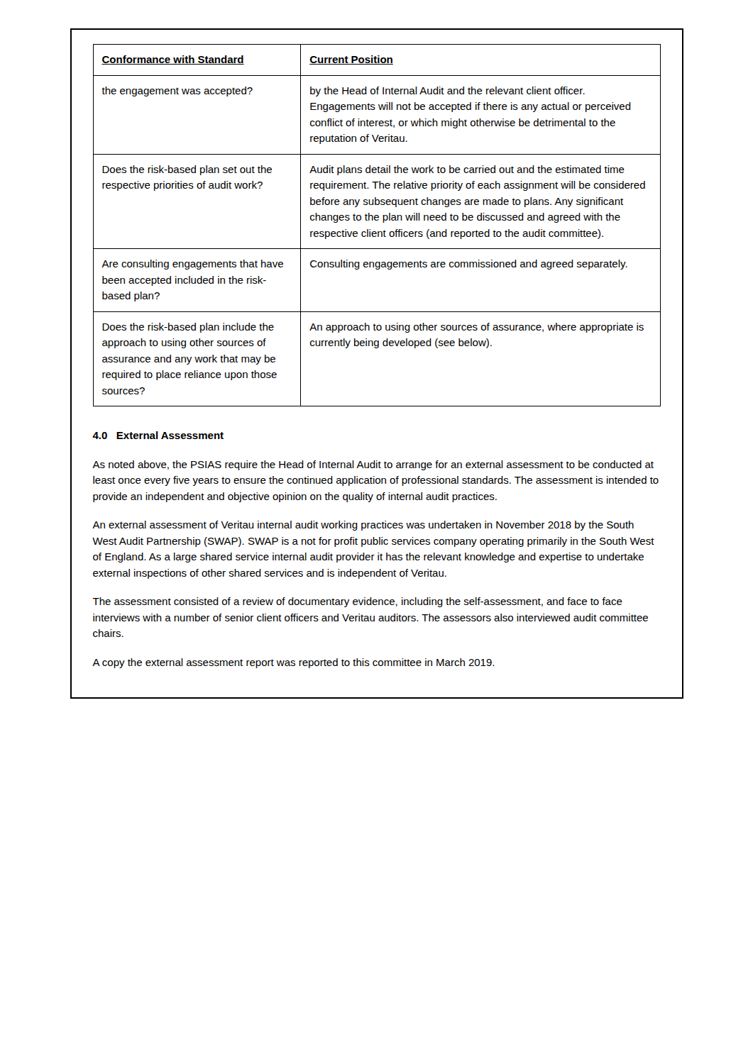| Conformance with Standard | Current Position |
| --- | --- |
| the engagement was accepted? | by the Head of Internal Audit and the relevant client officer. Engagements will not be accepted if there is any actual or perceived conflict of interest, or which might otherwise be detrimental to the reputation of Veritau. |
| Does the risk-based plan set out the respective priorities of audit work? | Audit plans detail the work to be carried out and the estimated time requirement. The relative priority of each assignment will be considered before any subsequent changes are made to plans. Any significant changes to the plan will need to be discussed and agreed with the respective client officers (and reported to the audit committee). |
| Are consulting engagements that have been accepted included in the risk-based plan? | Consulting engagements are commissioned and agreed separately. |
| Does the risk-based plan include the approach to using other sources of assurance and any work that may be required to place reliance upon those sources? | An approach to using other sources of assurance, where appropriate is currently being developed (see below). |
4.0 External Assessment
As noted above, the PSIAS require the Head of Internal Audit to arrange for an external assessment to be conducted at least once every five years to ensure the continued application of professional standards. The assessment is intended to provide an independent and objective opinion on the quality of internal audit practices.
An external assessment of Veritau internal audit working practices was undertaken in November 2018 by the South West Audit Partnership (SWAP). SWAP is a not for profit public services company operating primarily in the South West of England. As a large shared service internal audit provider it has the relevant knowledge and expertise to undertake external inspections of other shared services and is independent of Veritau.
The assessment consisted of a review of documentary evidence, including the self-assessment, and face to face interviews with a number of senior client officers and Veritau auditors. The assessors also interviewed audit committee chairs.
A copy the external assessment report was reported to this committee in March 2019.